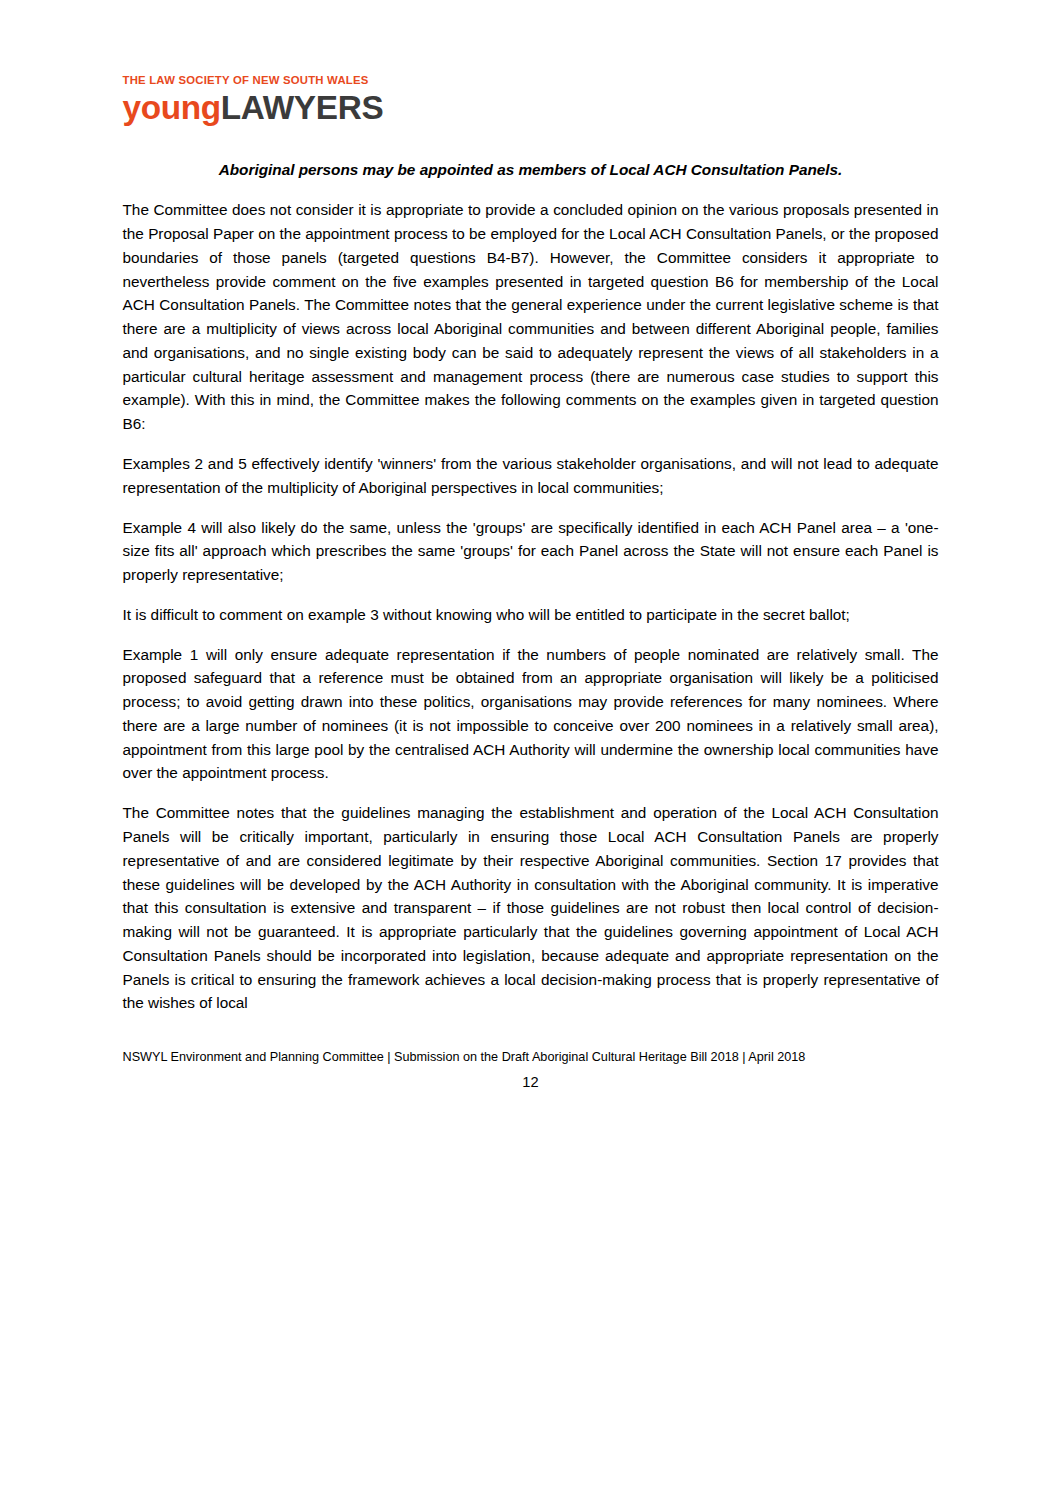THE LAW SOCIETY OF NEW SOUTH WALES
young LAWYERS
Aboriginal persons may be appointed as members of Local ACH Consultation Panels.
The Committee does not consider it is appropriate to provide a concluded opinion on the various proposals presented in the Proposal Paper on the appointment process to be employed for the Local ACH Consultation Panels, or the proposed boundaries of those panels (targeted questions B4-B7). However, the Committee considers it appropriate to nevertheless provide comment on the five examples presented in targeted question B6 for membership of the Local ACH Consultation Panels. The Committee notes that the general experience under the current legislative scheme is that there are a multiplicity of views across local Aboriginal communities and between different Aboriginal people, families and organisations, and no single existing body can be said to adequately represent the views of all stakeholders in a particular cultural heritage assessment and management process (there are numerous case studies to support this example). With this in mind, the Committee makes the following comments on the examples given in targeted question B6:
Examples 2 and 5 effectively identify 'winners' from the various stakeholder organisations, and will not lead to adequate representation of the multiplicity of Aboriginal perspectives in local communities;
Example 4 will also likely do the same, unless the 'groups' are specifically identified in each ACH Panel area – a 'one-size fits all' approach which prescribes the same 'groups' for each Panel across the State will not ensure each Panel is properly representative;
It is difficult to comment on example 3 without knowing who will be entitled to participate in the secret ballot;
Example 1 will only ensure adequate representation if the numbers of people nominated are relatively small. The proposed safeguard that a reference must be obtained from an appropriate organisation will likely be a politicised process; to avoid getting drawn into these politics, organisations may provide references for many nominees. Where there are a large number of nominees (it is not impossible to conceive over 200 nominees in a relatively small area), appointment from this large pool by the centralised ACH Authority will undermine the ownership local communities have over the appointment process.
The Committee notes that the guidelines managing the establishment and operation of the Local ACH Consultation Panels will be critically important, particularly in ensuring those Local ACH Consultation Panels are properly representative of and are considered legitimate by their respective Aboriginal communities. Section 17 provides that these guidelines will be developed by the ACH Authority in consultation with the Aboriginal community. It is imperative that this consultation is extensive and transparent – if those guidelines are not robust then local control of decision-making will not be guaranteed. It is appropriate particularly that the guidelines governing appointment of Local ACH Consultation Panels should be incorporated into legislation, because adequate and appropriate representation on the Panels is critical to ensuring the framework achieves a local decision-making process that is properly representative of the wishes of local
NSWYL Environment and Planning Committee | Submission on the Draft Aboriginal Cultural Heritage Bill 2018 | April 2018
12